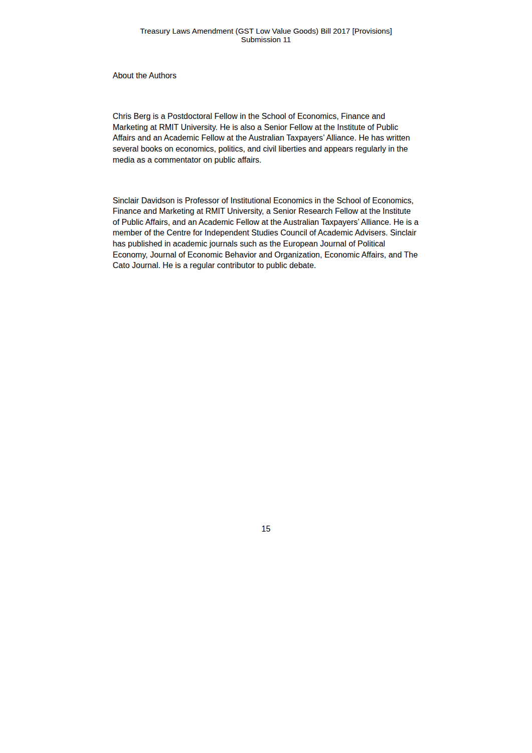Treasury Laws Amendment (GST Low Value Goods) Bill 2017 [Provisions] Submission 11
About the Authors
Chris Berg is a Postdoctoral Fellow in the School of Economics, Finance and Marketing at RMIT University. He is also a Senior Fellow at the Institute of Public Affairs and an Academic Fellow at the Australian Taxpayers’ Alliance. He has written several books on economics, politics, and civil liberties and appears regularly in the media as a commentator on public affairs.
Sinclair Davidson is Professor of Institutional Economics in the School of Economics, Finance and Marketing at RMIT University, a Senior Research Fellow at the Institute of Public Affairs, and an Academic Fellow at the Australian Taxpayers’ Alliance. He is a member of the Centre for Independent Studies Council of Academic Advisers. Sinclair has published in academic journals such as the European Journal of Political Economy, Journal of Economic Behavior and Organization, Economic Affairs, and The Cato Journal. He is a regular contributor to public debate.
15